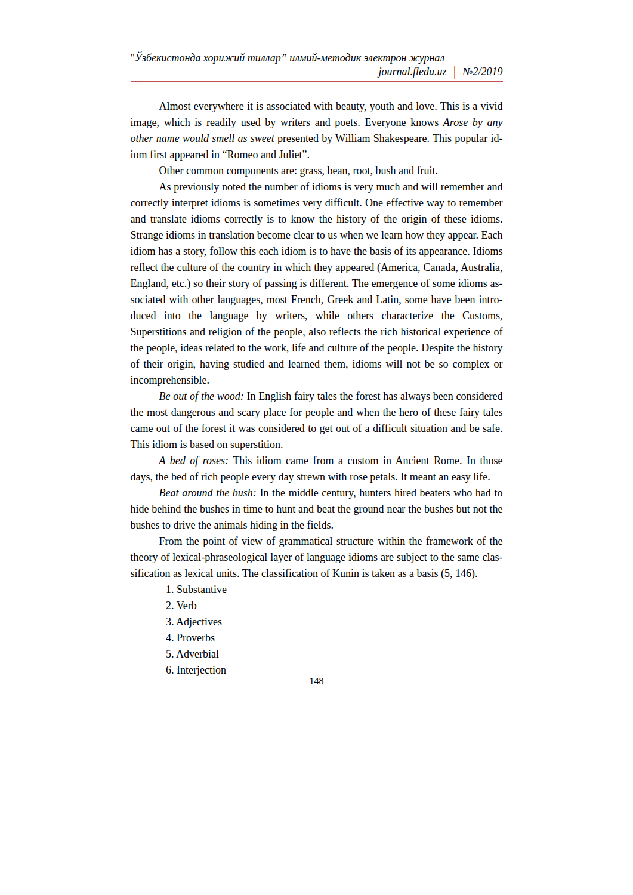"Ўзбекистонда хорижий тиллар” илмий-методик электрон журнал journal.fledu.uz | №2/2019
Almost everywhere it is associated with beauty, youth and love. This is a vivid image, which is readily used by writers and poets. Everyone knows Arose by any other name would smell as sweet presented by William Shakespeare. This popular idiom first appeared in “Romeo and Juliet”.
Other common components are: grass, bean, root, bush and fruit.
As previously noted the number of idioms is very much and will remember and correctly interpret idioms is sometimes very difficult. One effective way to remember and translate idioms correctly is to know the history of the origin of these idioms. Strange idioms in translation become clear to us when we learn how they appear. Each idiom has a story, follow this each idiom is to have the basis of its appearance. Idioms reflect the culture of the country in which they appeared (America, Canada, Australia, England, etc.) so their story of passing is different. The emergence of some idioms associated with other languages, most French, Greek and Latin, some have been introduced into the language by writers, while others characterize the Customs, Superstitions and religion of the people, also reflects the rich historical experience of the people, ideas related to the work, life and culture of the people. Despite the history of their origin, having studied and learned them, idioms will not be so complex or incomprehensible.
Be out of the wood: In English fairy tales the forest has always been considered the most dangerous and scary place for people and when the hero of these fairy tales came out of the forest it was considered to get out of a difficult situation and be safe. This idiom is based on superstition.
A bed of roses: This idiom came from a custom in Ancient Rome. In those days, the bed of rich people every day strewn with rose petals. It meant an easy life.
Beat around the bush: In the middle century, hunters hired beaters who had to hide behind the bushes in time to hunt and beat the ground near the bushes but not the bushes to drive the animals hiding in the fields.
From the point of view of grammatical structure within the framework of the theory of lexical-phraseological layer of language idioms are subject to the same classification as lexical units. The classification of Kunin is taken as a basis (5, 146).
1. Substantive
2. Verb
3. Adjectives
4. Proverbs
5. Adverbial
6. Interjection
148